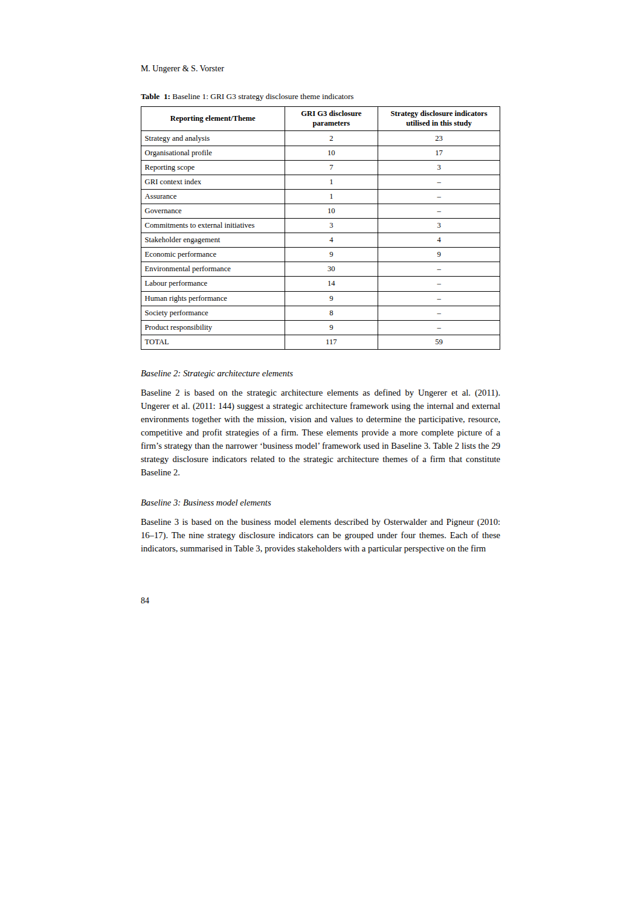M. Ungerer & S. Vorster
Table 1: Baseline 1: GRI G3 strategy disclosure theme indicators
| Reporting element/Theme | GRI G3 disclosure parameters | Strategy disclosure indicators utilised in this study |
| --- | --- | --- |
| Strategy and analysis | 2 | 23 |
| Organisational profile | 10 | 17 |
| Reporting scope | 7 | 3 |
| GRI context index | 1 | – |
| Assurance | 1 | – |
| Governance | 10 | – |
| Commitments to external initiatives | 3 | 3 |
| Stakeholder engagement | 4 | 4 |
| Economic performance | 9 | 9 |
| Environmental performance | 30 | – |
| Labour performance | 14 | – |
| Human rights performance | 9 | – |
| Society performance | 8 | – |
| Product responsibility | 9 | – |
| TOTAL | 117 | 59 |
Baseline 2: Strategic architecture elements
Baseline 2 is based on the strategic architecture elements as defined by Ungerer et al. (2011). Ungerer et al. (2011: 144) suggest a strategic architecture framework using the internal and external environments together with the mission, vision and values to determine the participative, resource, competitive and profit strategies of a firm. These elements provide a more complete picture of a firm’s strategy than the narrower ‘business model’ framework used in Baseline 3. Table 2 lists the 29 strategy disclosure indicators related to the strategic architecture themes of a firm that constitute Baseline 2.
Baseline 3: Business model elements
Baseline 3 is based on the business model elements described by Osterwalder and Pigneur (2010: 16–17). The nine strategy disclosure indicators can be grouped under four themes. Each of these indicators, summarised in Table 3, provides stakeholders with a particular perspective on the firm
84